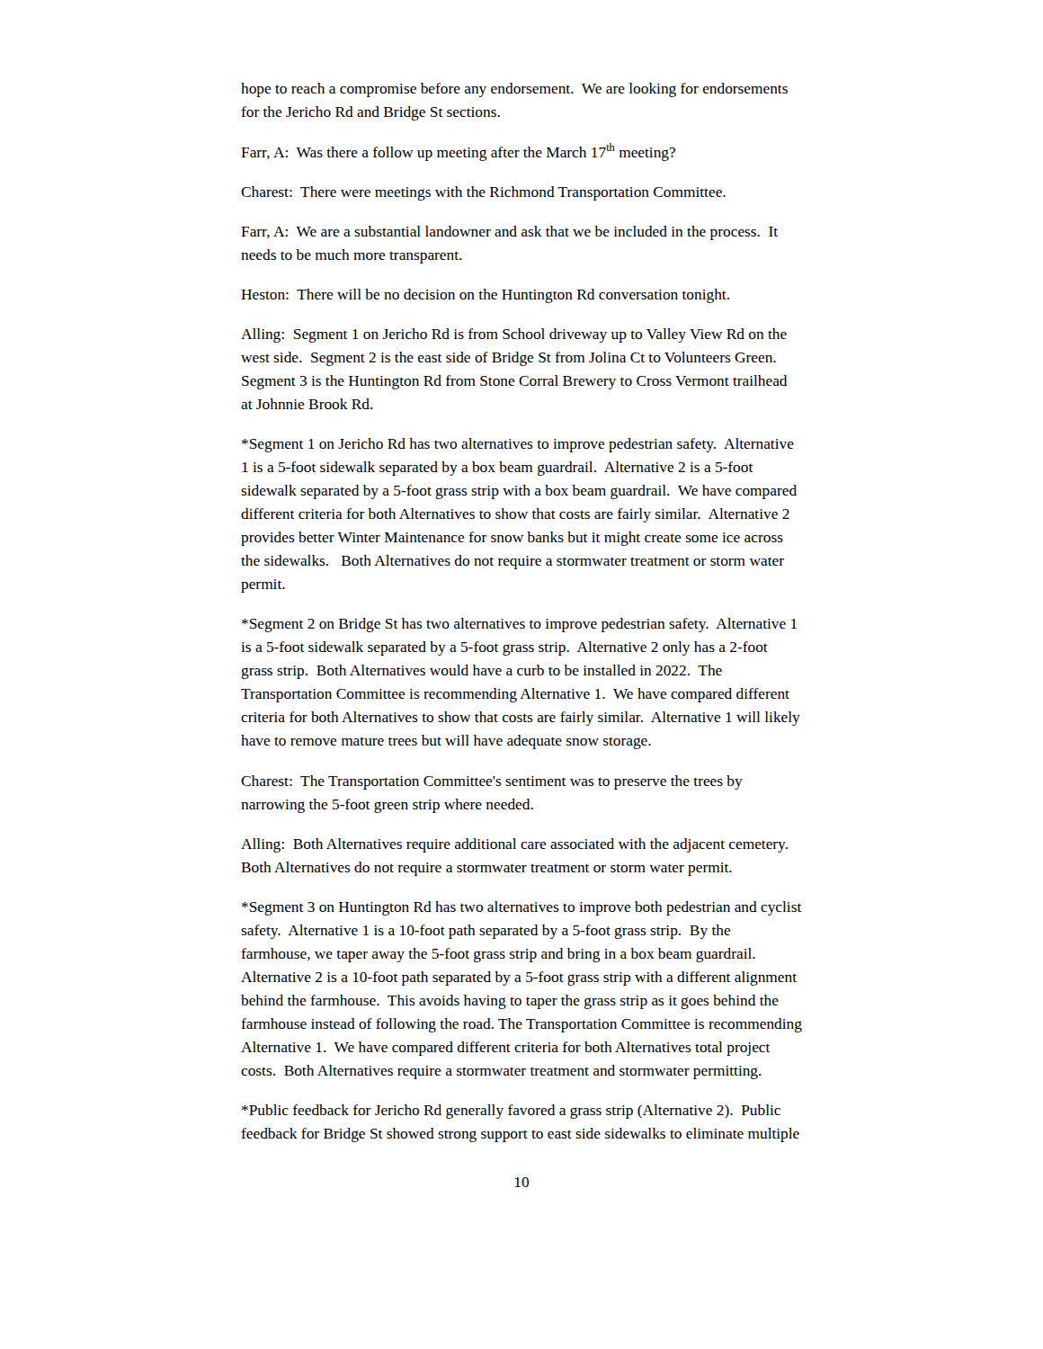hope to reach a compromise before any endorsement. We are looking for endorsements for the Jericho Rd and Bridge St sections.
Farr, A: Was there a follow up meeting after the March 17th meeting?
Charest: There were meetings with the Richmond Transportation Committee.
Farr, A: We are a substantial landowner and ask that we be included in the process. It needs to be much more transparent.
Heston: There will be no decision on the Huntington Rd conversation tonight.
Alling: Segment 1 on Jericho Rd is from School driveway up to Valley View Rd on the west side. Segment 2 is the east side of Bridge St from Jolina Ct to Volunteers Green. Segment 3 is the Huntington Rd from Stone Corral Brewery to Cross Vermont trailhead at Johnnie Brook Rd.
*Segment 1 on Jericho Rd has two alternatives to improve pedestrian safety. Alternative 1 is a 5-foot sidewalk separated by a box beam guardrail. Alternative 2 is a 5-foot sidewalk separated by a 5-foot grass strip with a box beam guardrail. We have compared different criteria for both Alternatives to show that costs are fairly similar. Alternative 2 provides better Winter Maintenance for snow banks but it might create some ice across the sidewalks. Both Alternatives do not require a stormwater treatment or storm water permit.
*Segment 2 on Bridge St has two alternatives to improve pedestrian safety. Alternative 1 is a 5-foot sidewalk separated by a 5-foot grass strip. Alternative 2 only has a 2-foot grass strip. Both Alternatives would have a curb to be installed in 2022. The Transportation Committee is recommending Alternative 1. We have compared different criteria for both Alternatives to show that costs are fairly similar. Alternative 1 will likely have to remove mature trees but will have adequate snow storage.
Charest: The Transportation Committee's sentiment was to preserve the trees by narrowing the 5-foot green strip where needed.
Alling: Both Alternatives require additional care associated with the adjacent cemetery. Both Alternatives do not require a stormwater treatment or storm water permit.
*Segment 3 on Huntington Rd has two alternatives to improve both pedestrian and cyclist safety. Alternative 1 is a 10-foot path separated by a 5-foot grass strip. By the farmhouse, we taper away the 5-foot grass strip and bring in a box beam guardrail. Alternative 2 is a 10-foot path separated by a 5-foot grass strip with a different alignment behind the farmhouse. This avoids having to taper the grass strip as it goes behind the farmhouse instead of following the road. The Transportation Committee is recommending Alternative 1. We have compared different criteria for both Alternatives total project costs. Both Alternatives require a stormwater treatment and stormwater permitting.
*Public feedback for Jericho Rd generally favored a grass strip (Alternative 2). Public feedback for Bridge St showed strong support to east side sidewalks to eliminate multiple
10